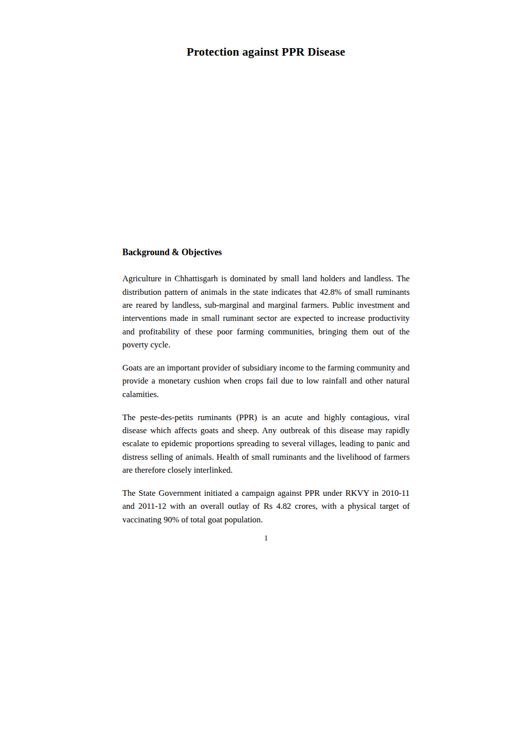Protection against PPR Disease
Background & Objectives
Agriculture in Chhattisgarh is dominated by small land holders and landless. The distribution pattern of animals in the state indicates that 42.8% of small ruminants are reared by landless, sub-marginal and marginal farmers. Public investment and interventions made in small ruminant sector are expected to increase productivity and profitability of these poor farming communities, bringing them out of the poverty cycle.
Goats are an important provider of subsidiary income to the farming community and provide a monetary cushion when crops fail due to low rainfall and other natural calamities.
The peste-des-petits ruminants (PPR) is an acute and highly contagious, viral disease which affects goats and sheep. Any outbreak of this disease may rapidly escalate to epidemic proportions spreading to several villages, leading to panic and distress selling of animals. Health of small ruminants and the livelihood of farmers are therefore closely interlinked.
The State Government initiated a campaign against PPR under RKVY in 2010-11 and 2011-12 with an overall outlay of Rs 4.82 crores, with a physical target of vaccinating 90% of total goat population.
1